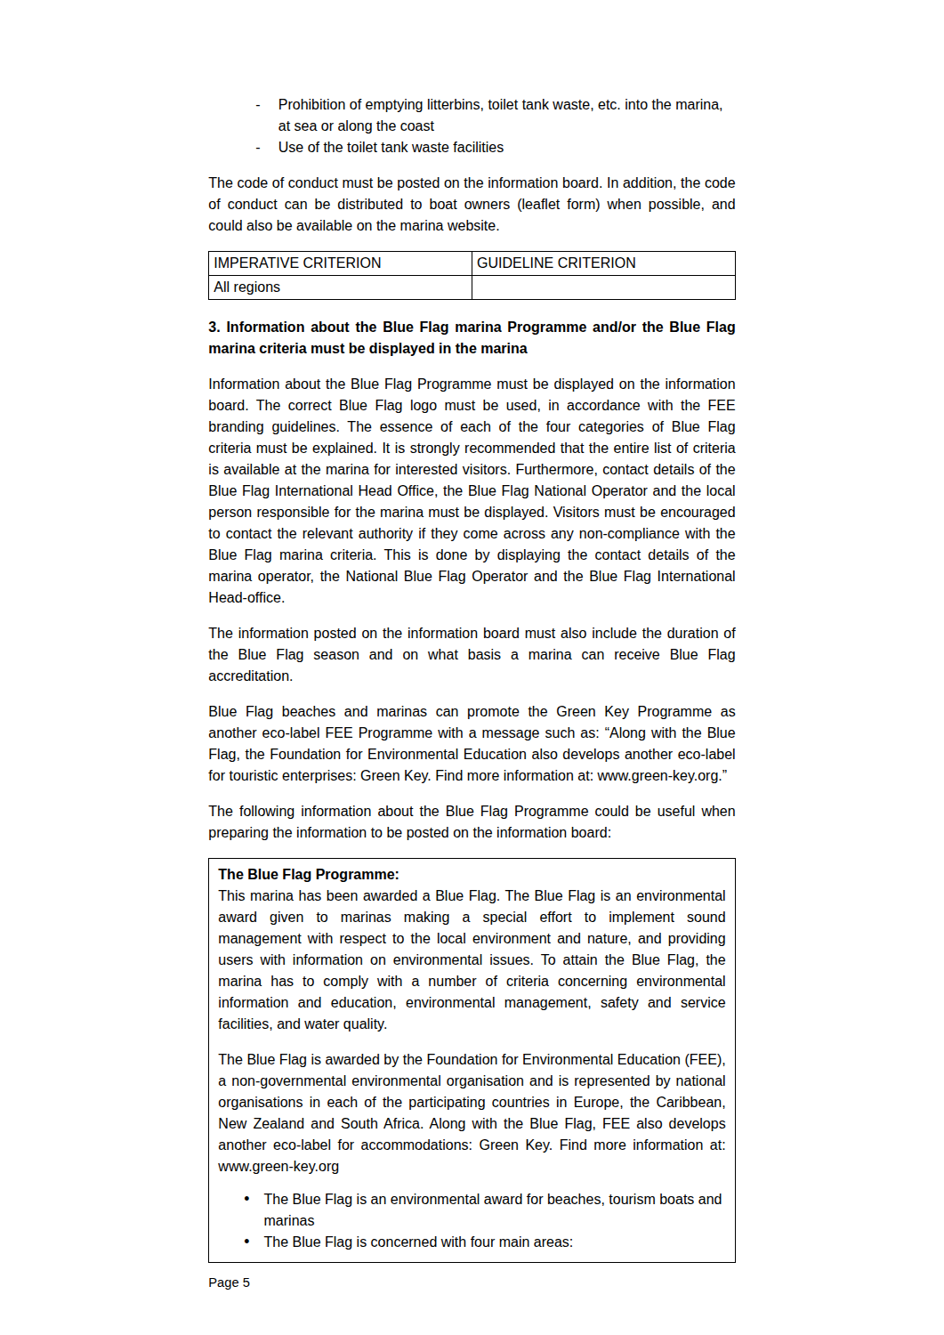Prohibition of emptying litterbins, toilet tank waste, etc. into the marina, at sea or along the coast
Use of the toilet tank waste facilities
The code of conduct must be posted on the information board. In addition, the code of conduct can be distributed to boat owners (leaflet form) when possible, and could also be available on the marina website.
| IMPERATIVE CRITERION | GUIDELINE CRITERION |
| All regions | |
3. Information about the Blue Flag marina Programme and/or the Blue Flag marina criteria must be displayed in the marina
Information about the Blue Flag Programme must be displayed on the information board. The correct Blue Flag logo must be used, in accordance with the FEE branding guidelines. The essence of each of the four categories of Blue Flag criteria must be explained. It is strongly recommended that the entire list of criteria is available at the marina for interested visitors. Furthermore, contact details of the Blue Flag International Head Office, the Blue Flag National Operator and the local person responsible for the marina must be displayed. Visitors must be encouraged to contact the relevant authority if they come across any non-compliance with the Blue Flag marina criteria. This is done by displaying the contact details of the marina operator, the National Blue Flag Operator and the Blue Flag International Head-office.
The information posted on the information board must also include the duration of the Blue Flag season and on what basis a marina can receive Blue Flag accreditation.
Blue Flag beaches and marinas can promote the Green Key Programme as another eco-label FEE Programme with a message such as: “Along with the Blue Flag, the Foundation for Environmental Education also develops another eco-label for touristic enterprises: Green Key. Find more information at: www.green-key.org.”
The following information about the Blue Flag Programme could be useful when preparing the information to be posted on the information board:
The Blue Flag Programme:
This marina has been awarded a Blue Flag. The Blue Flag is an environmental award given to marinas making a special effort to implement sound management with respect to the local environment and nature, and providing users with information on environmental issues. To attain the Blue Flag, the marina has to comply with a number of criteria concerning environmental information and education, environmental management, safety and service facilities, and water quality.
The Blue Flag is awarded by the Foundation for Environmental Education (FEE), a non-governmental environmental organisation and is represented by national organisations in each of the participating countries in Europe, the Caribbean, New Zealand and South Africa. Along with the Blue Flag, FEE also develops another eco-label for accommodations: Green Key. Find more information at: www.green-key.org
The Blue Flag is an environmental award for beaches, tourism boats and marinas
The Blue Flag is concerned with four main areas:
Page 5